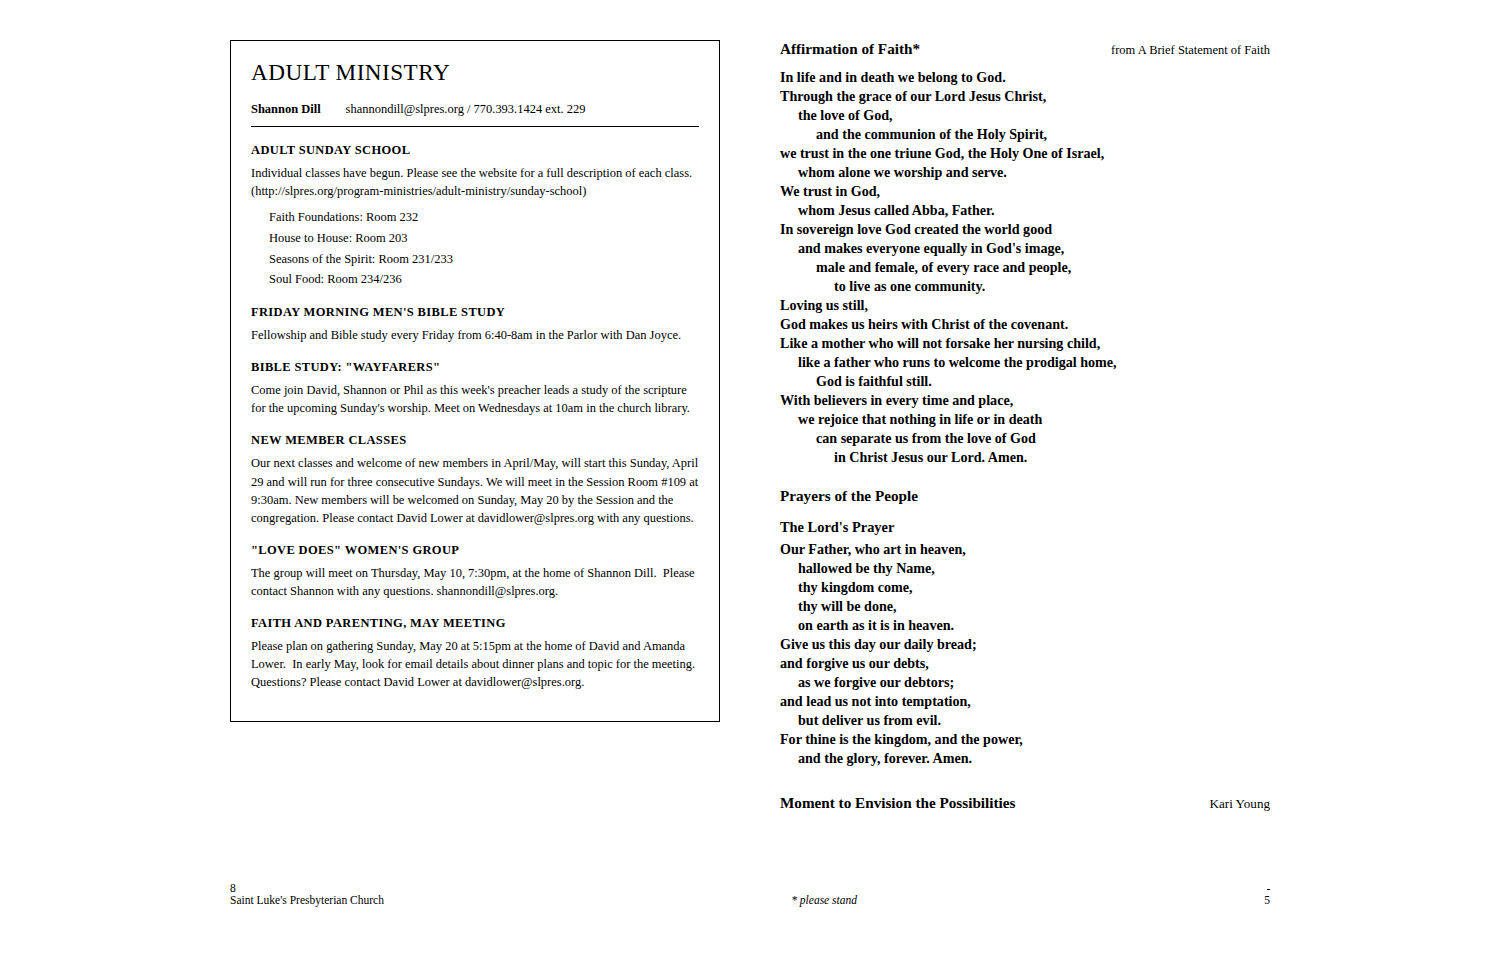ADULT MINISTRY
Shannon Dill shannondill@slpres.org / 770.393.1424 ext. 229
ADULT SUNDAY SCHOOL
Individual classes have begun. Please see the website for a full description of each class. (http://slpres.org/program-ministries/adult-ministry/sunday-school)
Faith Foundations: Room 232
House to House: Room 203
Seasons of the Spirit: Room 231/233
Soul Food: Room 234/236
FRIDAY MORNING MEN'S BIBLE STUDY
Fellowship and Bible study every Friday from 6:40-8am in the Parlor with Dan Joyce.
BIBLE STUDY: "WAYFARERS"
Come join David, Shannon or Phil as this week's preacher leads a study of the scripture for the upcoming Sunday's worship. Meet on Wednesdays at 10am in the church library.
NEW MEMBER CLASSES
Our next classes and welcome of new members in April/May, will start this Sunday, April 29 and will run for three consecutive Sundays. We will meet in the Session Room #109 at 9:30am. New members will be welcomed on Sunday, May 20 by the Session and the congregation. Please contact David Lower at davidlower@slpres.org with any questions.
"LOVE DOES" WOMEN'S GROUP
The group will meet on Thursday, May 10, 7:30pm, at the home of Shannon Dill. Please contact Shannon with any questions. shannondill@slpres.org.
FAITH AND PARENTING, MAY MEETING
Please plan on gathering Sunday, May 20 at 5:15pm at the home of David and Amanda Lower. In early May, look for email details about dinner plans and topic for the meeting. Questions? Please contact David Lower at davidlower@slpres.org.
Affirmation of Faith* from A Brief Statement of Faith
In life and in death we belong to God.
Through the grace of our Lord Jesus Christ,
the love of God, and the communion of the Holy Spirit,
we trust in the one triune God, the Holy One of Israel,
whom alone we worship and serve.
We trust in God,
whom Jesus called Abba, Father.
In sovereign love God created the world good
and makes everyone equally in God's image, male and female, of every race and people, to live as one community.
Loving us still,
God makes us heirs with Christ of the covenant.
Like a mother who will not forsake her nursing child,
like a father who runs to welcome the prodigal home, God is faithful still.
With believers in every time and place,
we rejoice that nothing in life or in death can separate us from the love of God in Christ Jesus our Lord. Amen.
Prayers of the People
The Lord's Prayer
Our Father, who art in heaven,
hallowed be thy Name, thy kingdom come, thy will be done, on earth as it is in heaven.
Give us this day our daily bread;
and forgive us our debts,
as we forgive our debtors;
and lead us not into temptation,
but deliver us from evil.
For thine is the kingdom, and the power,
and the glory, forever. Amen.
Moment to Envision the Possibilities Kari Young
8
Saint Luke's Presbyterian Church
* please stand
5